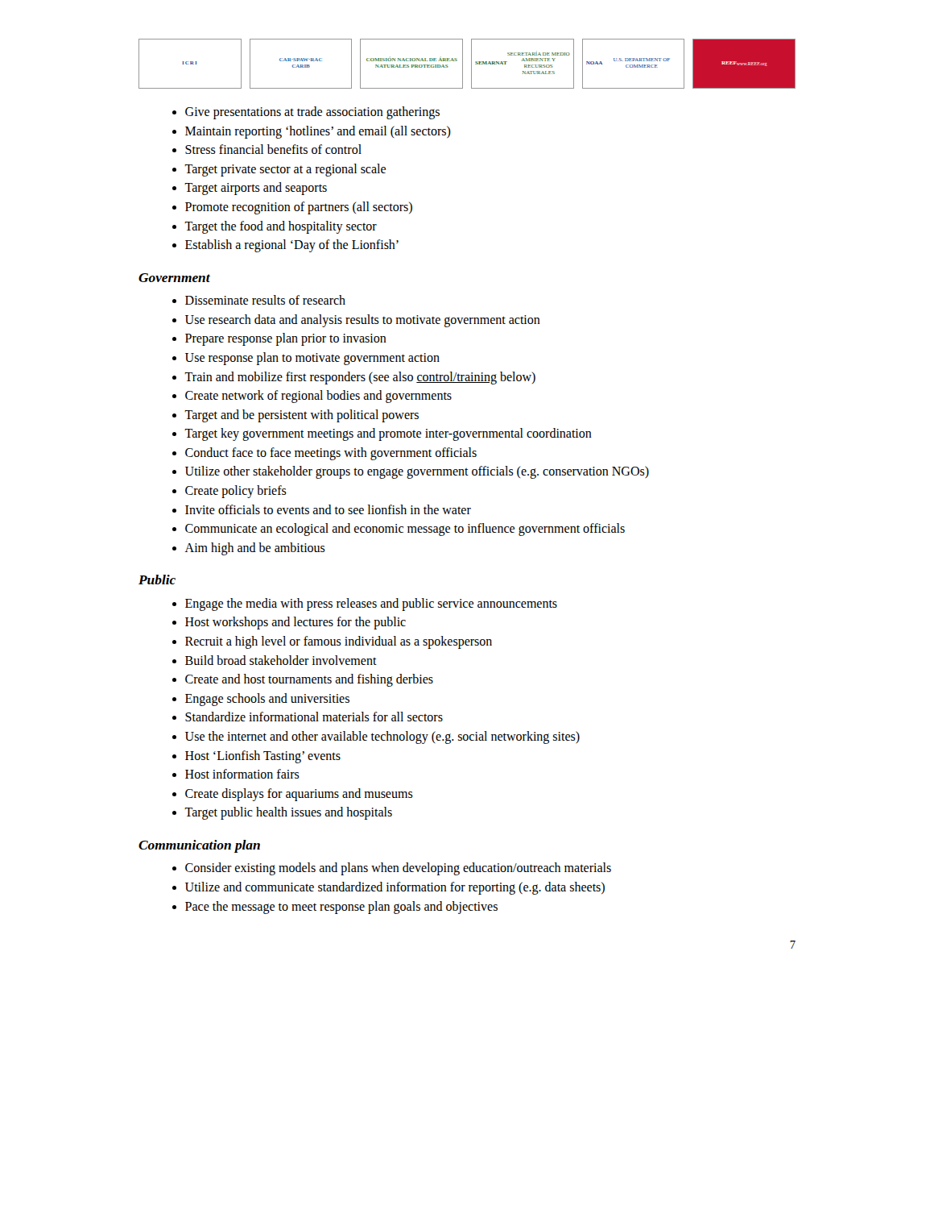ICRI
CAR·SPAW·RAC
CARIB
COMISIÓN NACIONAL DE ÁREAS NATURALES PROTEGIDAS
SEMARNAT
SECRETARÍA DE MEDIO AMBIENTE Y RECURSOS NATURALES
NOAA
U.S. DEPARTMENT OF COMMERCE
REEF
www.REEF.org
Give presentations at trade association gatherings
Maintain reporting ‘hotlines’ and email (all sectors)
Stress financial benefits of control
Target private sector at a regional scale
Target airports and seaports
Promote recognition of partners (all sectors)
Target the food and hospitality sector
Establish a regional ‘Day of the Lionfish’
Government
Disseminate results of research
Use research data and analysis results to motivate government action
Prepare response plan prior to invasion
Use response plan to motivate government action
Train and mobilize first responders (see also control/training below)
Create network of regional bodies and governments
Target and be persistent with political powers
Target key government meetings and promote inter-governmental coordination
Conduct face to face meetings with government officials
Utilize other stakeholder groups to engage government officials (e.g. conservation NGOs)
Create policy briefs
Invite officials to events and to see lionfish in the water
Communicate an ecological and economic message to influence government officials
Aim high and be ambitious
Public
Engage the media with press releases and public service announcements
Host workshops and lectures for the public
Recruit a high level or famous individual as a spokesperson
Build broad stakeholder involvement
Create and host tournaments and fishing derbies
Engage schools and universities
Standardize informational materials for all sectors
Use the internet and other available technology (e.g. social networking sites)
Host ‘Lionfish Tasting’ events
Host information fairs
Create displays for aquariums and museums
Target public health issues and hospitals
Communication plan
Consider existing models and plans when developing education/outreach materials
Utilize and communicate standardized information for reporting (e.g. data sheets)
Pace the message to meet response plan goals and objectives
7